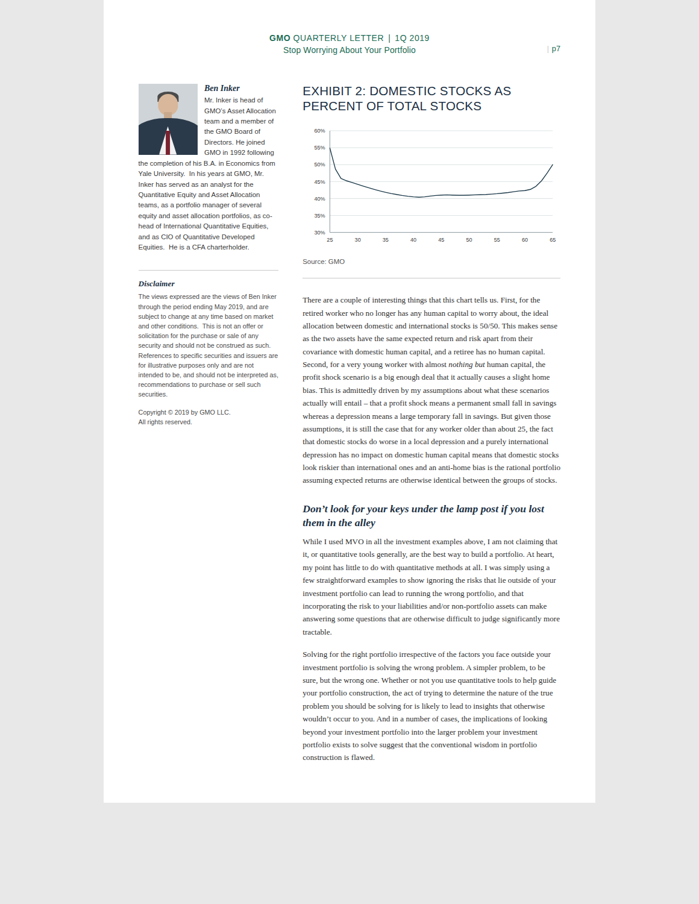|p7
GMO QUARTERLY LETTER | 1Q 2019
Stop Worrying About Your Portfolio
Ben Inker
Mr. Inker is head of GMO’s Asset Allocation team and a member of the GMO Board of Directors. He joined GMO in 1992 following the completion of his B.A. in Economics from Yale University. In his years at GMO, Mr. Inker has served as an analyst for the Quantitative Equity and Asset Allocation teams, as a portfolio manager of several equity and asset allocation portfolios, as co-head of International Quantitative Equities, and as CIO of Quantitative Developed Equities. He is a CFA charterholder.
Disclaimer
The views expressed are the views of Ben Inker through the period ending May 2019, and are subject to change at any time based on market and other conditions. This is not an offer or solicitation for the purchase or sale of any security and should not be construed as such. References to specific securities and issuers are for illustrative purposes only and are not intended to be, and should not be interpreted as, recommendations to purchase or sell such securities.
Copyright © 2019 by GMO LLC.
All rights reserved.
EXHIBIT 2: DOMESTIC STOCKS AS PERCENT OF TOTAL STOCKS
60% 55% 50% 45% 40% 35% 30% 25 30 35 40 45 50 55 60 65
Source: GMO
There are a couple of interesting things that this chart tells us. First, for the retired worker who no longer has any human capital to worry about, the ideal allocation between domestic and international stocks is 50/50. This makes sense as the two assets have the same expected return and risk apart from their covariance with domestic human capital, and a retiree has no human capital. Second, for a very young worker with almost nothing but human capital, the profit shock scenario is a big enough deal that it actually causes a slight home bias. This is admittedly driven by my assumptions about what these scenarios actually will entail – that a profit shock means a permanent small fall in savings whereas a depression means a large temporary fall in savings. But given those assumptions, it is still the case that for any worker older than about 25, the fact that domestic stocks do worse in a local depression and a purely international depression has no impact on domestic human capital means that domestic stocks look riskier than international ones and an anti-home bias is the rational portfolio assuming expected returns are otherwise identical between the groups of stocks.
Don’t look for your keys under the lamp post if you lost them in the alley
While I used MVO in all the investment examples above, I am not claiming that it, or quantitative tools generally, are the best way to build a portfolio. At heart, my point has little to do with quantitative methods at all. I was simply using a few straightforward examples to show ignoring the risks that lie outside of your investment portfolio can lead to running the wrong portfolio, and that incorporating the risk to your liabilities and/or non-portfolio assets can make answering some questions that are otherwise difficult to judge significantly more tractable.
Solving for the right portfolio irrespective of the factors you face outside your investment portfolio is solving the wrong problem. A simpler problem, to be sure, but the wrong one. Whether or not you use quantitative tools to help guide your portfolio construction, the act of trying to determine the nature of the true problem you should be solving for is likely to lead to insights that otherwise wouldn’t occur to you. And in a number of cases, the implications of looking beyond your investment portfolio into the larger problem your investment portfolio exists to solve suggest that the conventional wisdom in portfolio construction is flawed.